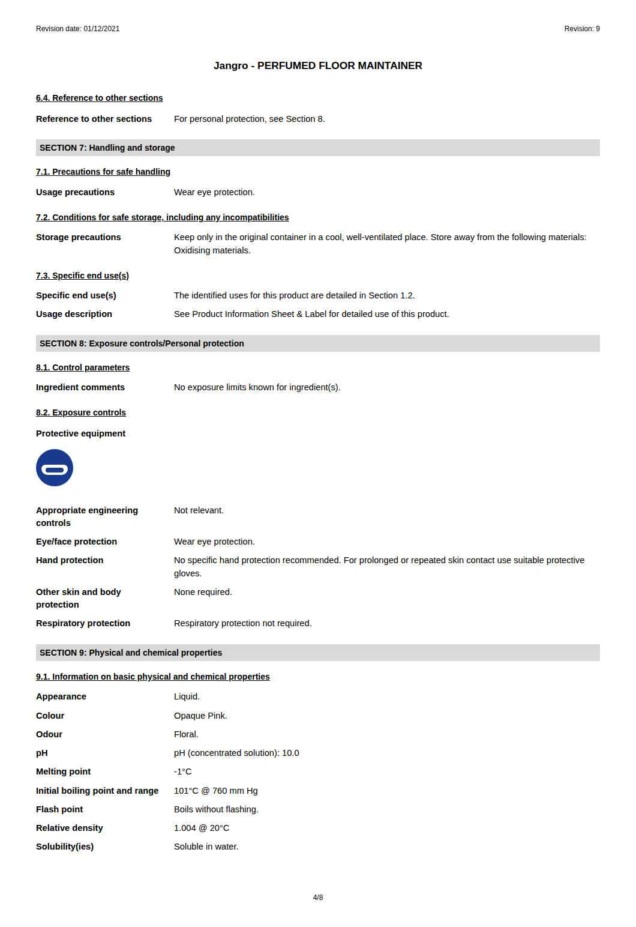Revision date: 01/12/2021 Revision: 9
Jangro - PERFUMED FLOOR MAINTAINER
6.4. Reference to other sections
| Reference to other sections | For personal protection, see Section 8. |
SECTION 7: Handling and storage
7.1. Precautions for safe handling
| Usage precautions | Wear eye protection. |
7.2. Conditions for safe storage, including any incompatibilities
| Storage precautions | Keep only in the original container in a cool, well-ventilated place. Store away from the following materials: Oxidising materials. |
7.3. Specific end use(s)
| Specific end use(s) | The identified uses for this product are detailed in Section 1.2. |
| Usage description | See Product Information Sheet & Label for detailed use of this product. |
SECTION 8: Exposure controls/Personal protection
8.1. Control parameters
| Ingredient comments | No exposure limits known for ingredient(s). |
8.2. Exposure controls
Protective equipment
| Appropriate engineering controls | Not relevant. |
| Eye/face protection | Wear eye protection. |
| Hand protection | No specific hand protection recommended. For prolonged or repeated skin contact use suitable protective gloves. |
| Other skin and body protection | None required. |
| Respiratory protection | Respiratory protection not required. |
SECTION 9: Physical and chemical properties
9.1. Information on basic physical and chemical properties
| Appearance | Liquid. |
| Colour | Opaque Pink. |
| Odour | Floral. |
| pH | pH (concentrated solution): 10.0 |
| Melting point | -1°C |
| Initial boiling point and range | 101°C @ 760 mm Hg |
| Flash point | Boils without flashing. |
| Relative density | 1.004 @ 20°C |
| Solubility(ies) | Soluble in water. |
4/8